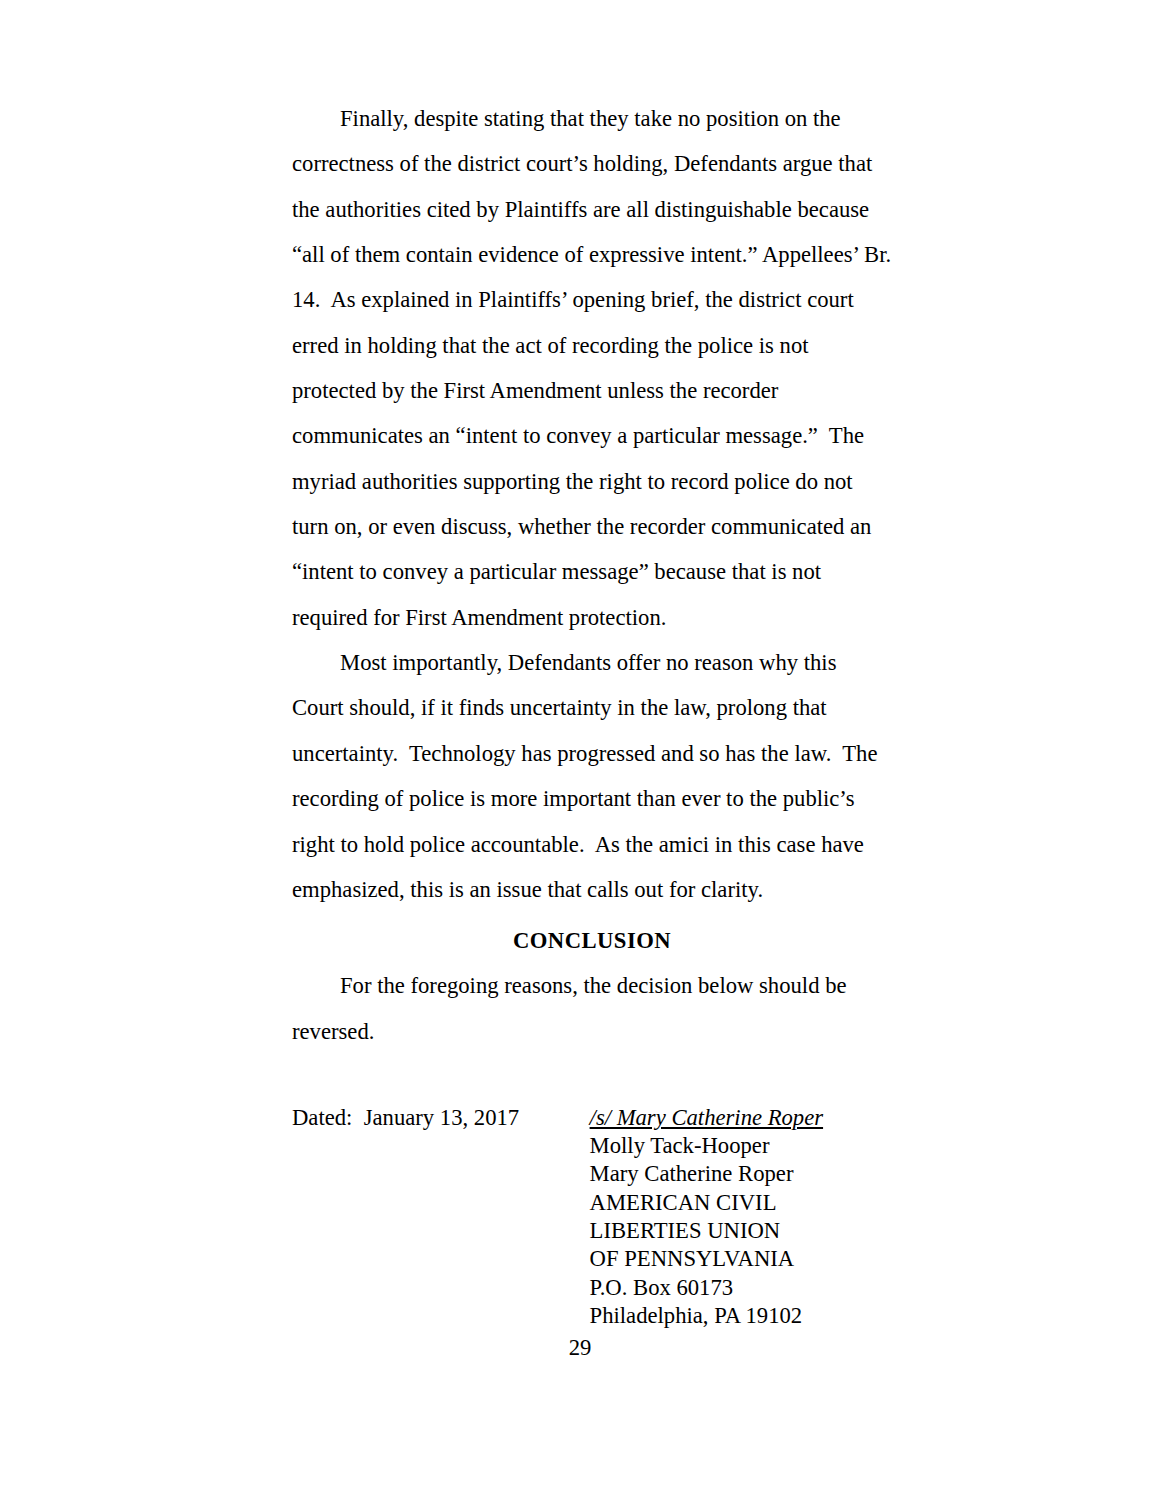Finally, despite stating that they take no position on the correctness of the district court’s holding, Defendants argue that the authorities cited by Plaintiffs are all distinguishable because “all of them contain evidence of expressive intent.” Appellees’ Br. 14. As explained in Plaintiffs’ opening brief, the district court erred in holding that the act of recording the police is not protected by the First Amendment unless the recorder communicates an “intent to convey a particular message.” The myriad authorities supporting the right to record police do not turn on, or even discuss, whether the recorder communicated an “intent to convey a particular message” because that is not required for First Amendment protection.
Most importantly, Defendants offer no reason why this Court should, if it finds uncertainty in the law, prolong that uncertainty. Technology has progressed and so has the law. The recording of police is more important than ever to the public’s right to hold police accountable. As the amici in this case have emphasized, this is an issue that calls out for clarity.
CONCLUSION
For the foregoing reasons, the decision below should be reversed.
Dated: January 13, 2017
/s/ Mary Catherine Roper
Molly Tack-Hooper
Mary Catherine Roper
AMERICAN CIVIL LIBERTIES UNION
OF PENNSYLVANIA
P.O. Box 60173
Philadelphia, PA 19102
29